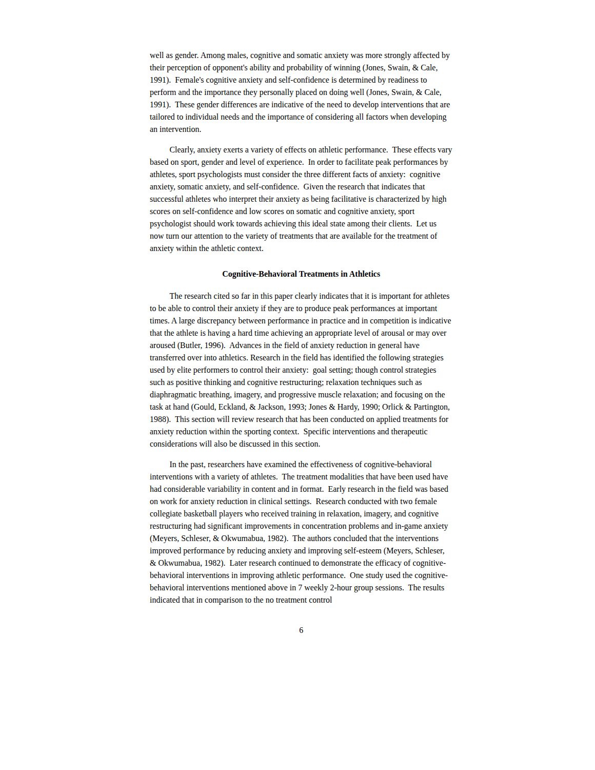well as gender. Among males, cognitive and somatic anxiety was more strongly affected by their perception of opponent's ability and probability of winning (Jones, Swain, & Cale, 1991). Female's cognitive anxiety and self-confidence is determined by readiness to perform and the importance they personally placed on doing well (Jones, Swain, & Cale, 1991). These gender differences are indicative of the need to develop interventions that are tailored to individual needs and the importance of considering all factors when developing an intervention.
Clearly, anxiety exerts a variety of effects on athletic performance. These effects vary based on sport, gender and level of experience. In order to facilitate peak performances by athletes, sport psychologists must consider the three different facts of anxiety: cognitive anxiety, somatic anxiety, and self-confidence. Given the research that indicates that successful athletes who interpret their anxiety as being facilitative is characterized by high scores on self-confidence and low scores on somatic and cognitive anxiety, sport psychologist should work towards achieving this ideal state among their clients. Let us now turn our attention to the variety of treatments that are available for the treatment of anxiety within the athletic context.
Cognitive-Behavioral Treatments in Athletics
The research cited so far in this paper clearly indicates that it is important for athletes to be able to control their anxiety if they are to produce peak performances at important times. A large discrepancy between performance in practice and in competition is indicative that the athlete is having a hard time achieving an appropriate level of arousal or may over aroused (Butler, 1996). Advances in the field of anxiety reduction in general have transferred over into athletics. Research in the field has identified the following strategies used by elite performers to control their anxiety: goal setting; though control strategies such as positive thinking and cognitive restructuring; relaxation techniques such as diaphragmatic breathing, imagery, and progressive muscle relaxation; and focusing on the task at hand (Gould, Eckland, & Jackson, 1993; Jones & Hardy, 1990; Orlick & Partington, 1988). This section will review research that has been conducted on applied treatments for anxiety reduction within the sporting context. Specific interventions and therapeutic considerations will also be discussed in this section.
In the past, researchers have examined the effectiveness of cognitive-behavioral interventions with a variety of athletes. The treatment modalities that have been used have had considerable variability in content and in format. Early research in the field was based on work for anxiety reduction in clinical settings. Research conducted with two female collegiate basketball players who received training in relaxation, imagery, and cognitive restructuring had significant improvements in concentration problems and in-game anxiety (Meyers, Schleser, & Okwumabua, 1982). The authors concluded that the interventions improved performance by reducing anxiety and improving self-esteem (Meyers, Schleser, & Okwumabua, 1982). Later research continued to demonstrate the efficacy of cognitive-behavioral interventions in improving athletic performance. One study used the cognitive-behavioral interventions mentioned above in 7 weekly 2-hour group sessions. The results indicated that in comparison to the no treatment control
6